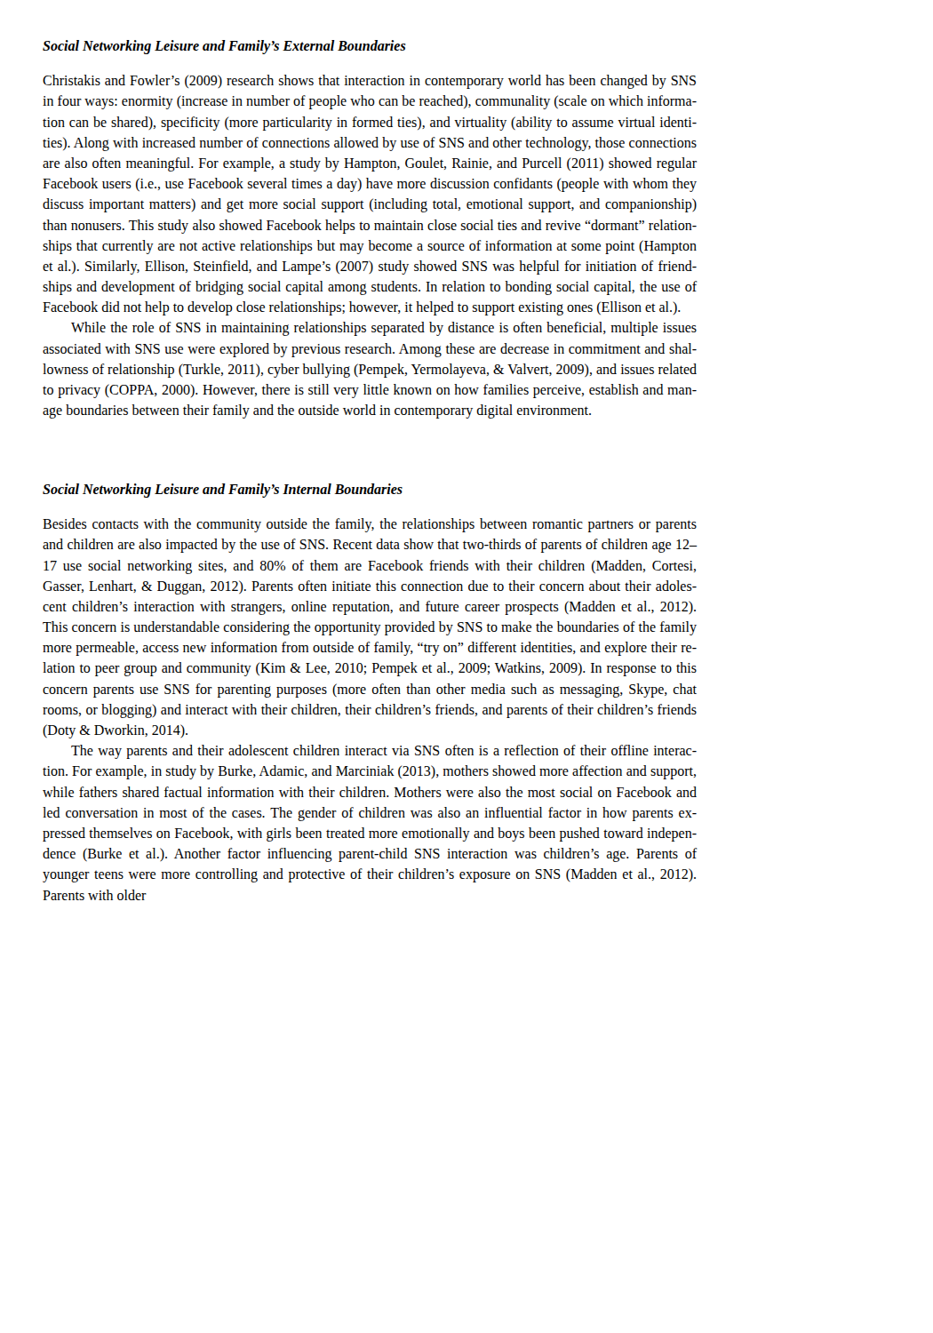Social Networking Leisure and Family’s External Boundaries
Christakis and Fowler’s (2009) research shows that interaction in contemporary world has been changed by SNS in four ways: enormity (increase in number of people who can be reached), communality (scale on which information can be shared), specificity (more particularity in formed ties), and virtuality (ability to assume virtual identities). Along with increased number of connections allowed by use of SNS and other technology, those connections are also often meaningful. For example, a study by Hampton, Goulet, Rainie, and Purcell (2011) showed regular Facebook users (i.e., use Facebook several times a day) have more discussion confidants (people with whom they discuss important matters) and get more social support (including total, emotional support, and companionship) than nonusers. This study also showed Facebook helps to maintain close social ties and revive “dormant” relationships that currently are not active relationships but may become a source of information at some point (Hampton et al.). Similarly, Ellison, Steinfield, and Lampe’s (2007) study showed SNS was helpful for initiation of friendships and development of bridging social capital among students. In relation to bonding social capital, the use of Facebook did not help to develop close relationships; however, it helped to support existing ones (Ellison et al.).
While the role of SNS in maintaining relationships separated by distance is often beneficial, multiple issues associated with SNS use were explored by previous research. Among these are decrease in commitment and shallowness of relationship (Turkle, 2011), cyber bullying (Pempek, Yermolayeva, & Valvert, 2009), and issues related to privacy (COPPA, 2000). However, there is still very little known on how families perceive, establish and manage boundaries between their family and the outside world in contemporary digital environment.
Social Networking Leisure and Family’s Internal Boundaries
Besides contacts with the community outside the family, the relationships between romantic partners or parents and children are also impacted by the use of SNS. Recent data show that two-thirds of parents of children age 12–17 use social networking sites, and 80% of them are Facebook friends with their children (Madden, Cortesi, Gasser, Lenhart, & Duggan, 2012). Parents often initiate this connection due to their concern about their adolescent children’s interaction with strangers, online reputation, and future career prospects (Madden et al., 2012). This concern is understandable considering the opportunity provided by SNS to make the boundaries of the family more permeable, access new information from outside of family, “try on” different identities, and explore their relation to peer group and community (Kim & Lee, 2010; Pempek et al., 2009; Watkins, 2009). In response to this concern parents use SNS for parenting purposes (more often than other media such as messaging, Skype, chat rooms, or blogging) and interact with their children, their children’s friends, and parents of their children’s friends (Doty & Dworkin, 2014).
The way parents and their adolescent children interact via SNS often is a reflection of their offline interaction. For example, in study by Burke, Adamic, and Marciniak (2013), mothers showed more affection and support, while fathers shared factual information with their children. Mothers were also the most social on Facebook and led conversation in most of the cases. The gender of children was also an influential factor in how parents expressed themselves on Facebook, with girls been treated more emotionally and boys been pushed toward independence (Burke et al.). Another factor influencing parent-child SNS interaction was children’s age. Parents of younger teens were more controlling and protective of their children’s exposure on SNS (Madden et al., 2012). Parents with older